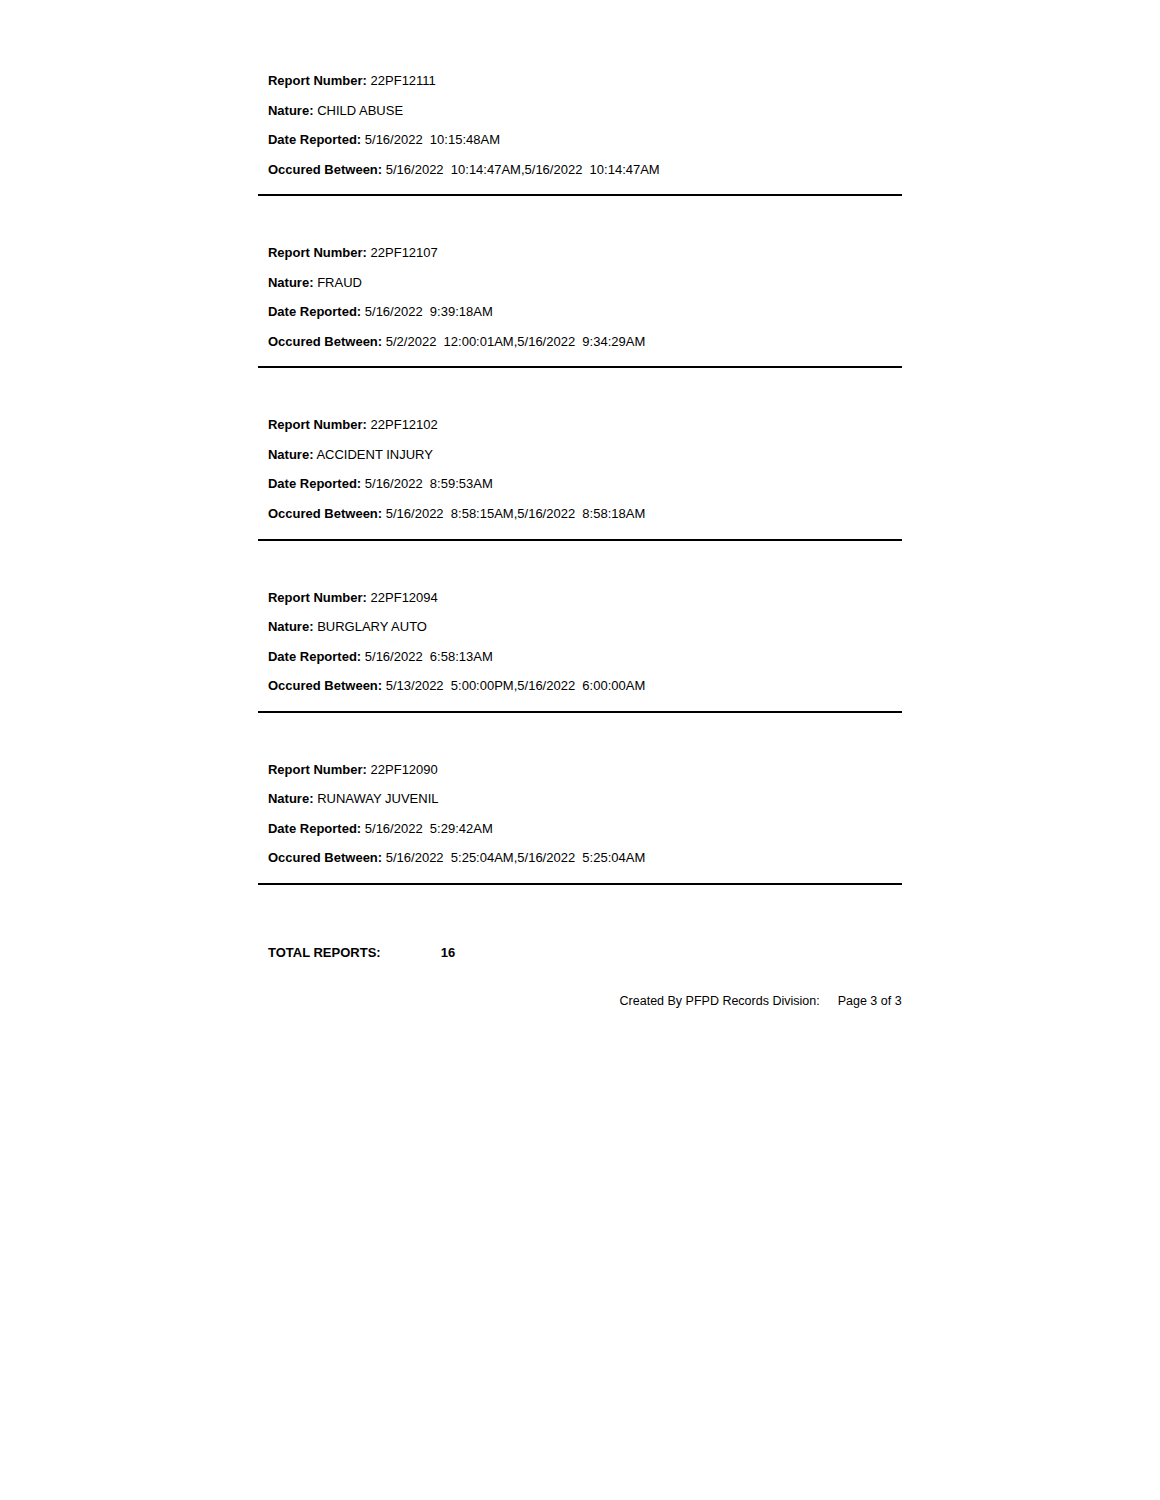Report Number: 22PF12111
Nature: CHILD ABUSE
Date Reported: 5/16/2022 10:15:48AM
Occured Between: 5/16/2022 10:14:47AM,5/16/2022 10:14:47AM
Report Number: 22PF12107
Nature: FRAUD
Date Reported: 5/16/2022 9:39:18AM
Occured Between: 5/2/2022 12:00:01AM,5/16/2022 9:34:29AM
Report Number: 22PF12102
Nature: ACCIDENT INJURY
Date Reported: 5/16/2022 8:59:53AM
Occured Between: 5/16/2022 8:58:15AM,5/16/2022 8:58:18AM
Report Number: 22PF12094
Nature: BURGLARY AUTO
Date Reported: 5/16/2022 6:58:13AM
Occured Between: 5/13/2022 5:00:00PM,5/16/2022 6:00:00AM
Report Number: 22PF12090
Nature: RUNAWAY JUVENIL
Date Reported: 5/16/2022 5:29:42AM
Occured Between: 5/16/2022 5:25:04AM,5/16/2022 5:25:04AM
TOTAL REPORTS:16
Created By PFPD Records Division:Page 3 of 3